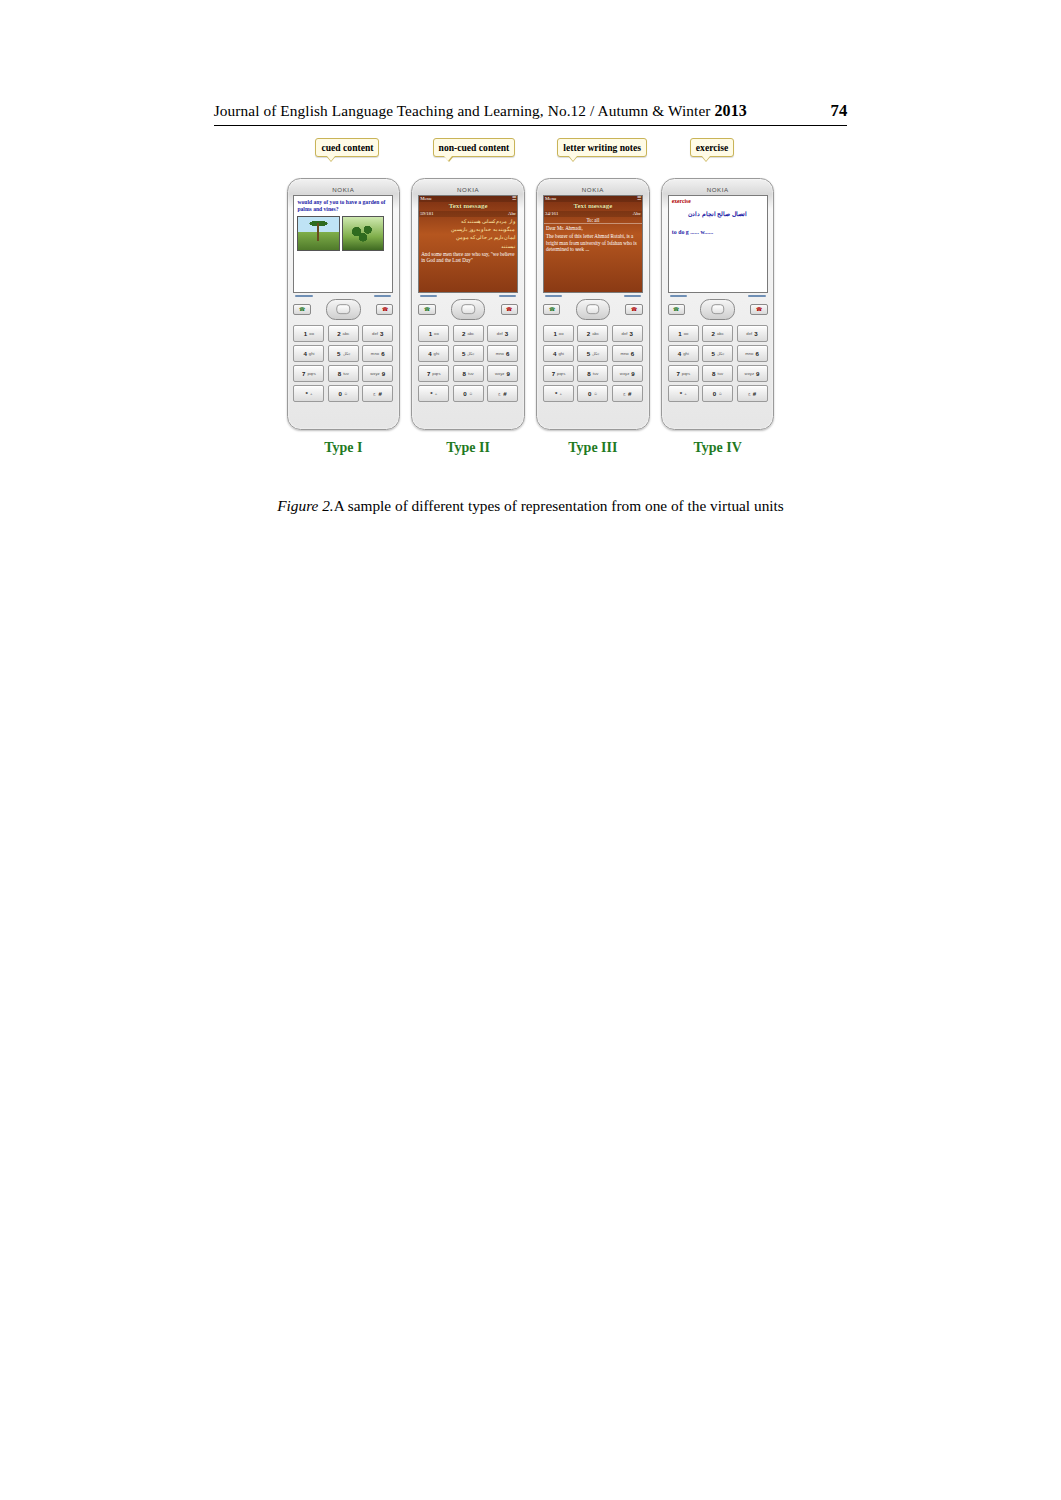Journal of English Language Teaching and Learning, No.12 / Autumn & Winter 2013
74
cued content
NOKIA
would any of you to have a garden of palms and vines?
☎
☎
1 oo
2 abc
def 3
4 ghi
5 جكل
mno 6
7 pqrs
8 tuv
wxyz 9
*+
0☺
ج#
Type I
non-cued content
NOKIA
Menu☰
Text message
59/181 Abc
و از مردم کسانی هستند که
میگویند به خدا و به روز بازپسین
ایمان داریم در حالی که مومن
نیستند
And some men there are who say, "we believe in God and the Last Day"
☎
☎
1 oo
2 abc
def 3
4 ghi
5 جكل
mno 6
7 pqrs
8 tuv
wxyz 9
*+
0☺
ج#
Type II
letter writing notes
NOKIA
Menu☰
Text message
34/161 Abc
To: all
Dear Mr. Ahmadi,
The bearer of this letter Ahmad Rotabi, is a bright man from university of Isfahan who is determined to seek ...
☎
☎
1 oo
2 abc
def 3
4 ghi
5 جكل
mno 6
7 pqrs
8 tuv
wxyz 9
*+
0☺
ج#
Type III
exercise
NOKIA
exercise
اتصال صالح انجام دادن
to do g ...... w......
☎
☎
1 oo
2 abc
def 3
4 ghi
5 جكل
mno 6
7 pqrs
8 tuv
wxyz 9
*+
0☺
ج#
Type IV
Figure 2. A sample of different types of representation from one of the virtual units